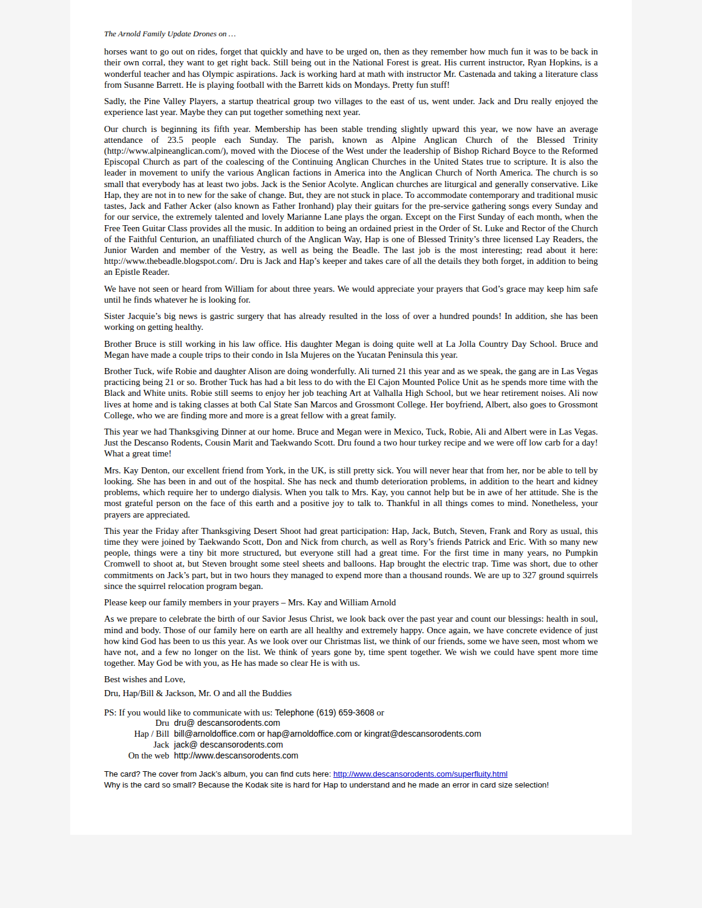The Arnold Family Update Drones on …
horses want to go out on rides, forget that quickly and have to be urged on, then as they remember how much fun it was to be back in their own corral, they want to get right back. Still being out in the National Forest is great. His current instructor, Ryan Hopkins, is a wonderful teacher and has Olympic aspirations. Jack is working hard at math with instructor Mr. Castenada and taking a literature class from Susanne Barrett. He is playing football with the Barrett kids on Mondays. Pretty fun stuff!
Sadly, the Pine Valley Players, a startup theatrical group two villages to the east of us, went under. Jack and Dru really enjoyed the experience last year. Maybe they can put together something next year.
Our church is beginning its fifth year. Membership has been stable trending slightly upward this year, we now have an average attendance of 23.5 people each Sunday. The parish, known as Alpine Anglican Church of the Blessed Trinity (http://www.alpineanglican.com/), moved with the Diocese of the West under the leadership of Bishop Richard Boyce to the Reformed Episcopal Church as part of the coalescing of the Continuing Anglican Churches in the United States true to scripture. It is also the leader in movement to unify the various Anglican factions in America into the Anglican Church of North America. The church is so small that everybody has at least two jobs. Jack is the Senior Acolyte. Anglican churches are liturgical and generally conservative. Like Hap, they are not in to new for the sake of change. But, they are not stuck in place. To accommodate contemporary and traditional music tastes, Jack and Father Acker (also known as Father Ironhand) play their guitars for the pre-service gathering songs every Sunday and for our service, the extremely talented and lovely Marianne Lane plays the organ. Except on the First Sunday of each month, when the Free Teen Guitar Class provides all the music. In addition to being an ordained priest in the Order of St. Luke and Rector of the Church of the Faithful Centurion, an unaffiliated church of the Anglican Way, Hap is one of Blessed Trinity’s three licensed Lay Readers, the Junior Warden and member of the Vestry, as well as being the Beadle. The last job is the most interesting; read about it here: http://www.thebeadle.blogspot.com/. Dru is Jack and Hap’s keeper and takes care of all the details they both forget, in addition to being an Epistle Reader.
We have not seen or heard from William for about three years. We would appreciate your prayers that God’s grace may keep him safe until he finds whatever he is looking for.
Sister Jacquie’s big news is gastric surgery that has already resulted in the loss of over a hundred pounds! In addition, she has been working on getting healthy.
Brother Bruce is still working in his law office. His daughter Megan is doing quite well at La Jolla Country Day School. Bruce and Megan have made a couple trips to their condo in Isla Mujeres on the Yucatan Peninsula this year.
Brother Tuck, wife Robie and daughter Alison are doing wonderfully. Ali turned 21 this year and as we speak, the gang are in Las Vegas practicing being 21 or so. Brother Tuck has had a bit less to do with the El Cajon Mounted Police Unit as he spends more time with the Black and White units. Robie still seems to enjoy her job teaching Art at Valhalla High School, but we hear retirement noises. Ali now lives at home and is taking classes at both Cal State San Marcos and Grossmont College. Her boyfriend, Albert, also goes to Grossmont College, who we are finding more and more is a great fellow with a great family.
This year we had Thanksgiving Dinner at our home. Bruce and Megan were in Mexico, Tuck, Robie, Ali and Albert were in Las Vegas. Just the Descanso Rodents, Cousin Marit and Taekwando Scott. Dru found a two hour turkey recipe and we were off low carb for a day! What a great time!
Mrs. Kay Denton, our excellent friend from York, in the UK, is still pretty sick. You will never hear that from her, nor be able to tell by looking. She has been in and out of the hospital. She has neck and thumb deterioration problems, in addition to the heart and kidney problems, which require her to undergo dialysis. When you talk to Mrs. Kay, you cannot help but be in awe of her attitude. She is the most grateful person on the face of this earth and a positive joy to talk to. Thankful in all things comes to mind. Nonetheless, your prayers are appreciated.
This year the Friday after Thanksgiving Desert Shoot had great participation: Hap, Jack, Butch, Steven, Frank and Rory as usual, this time they were joined by Taekwando Scott, Don and Nick from church, as well as Rory’s friends Patrick and Eric. With so many new people, things were a tiny bit more structured, but everyone still had a great time. For the first time in many years, no Pumpkin Cromwell to shoot at, but Steven brought some steel sheets and balloons. Hap brought the electric trap. Time was short, due to other commitments on Jack’s part, but in two hours they managed to expend more than a thousand rounds. We are up to 327 ground squirrels since the squirrel relocation program began.
Please keep our family members in your prayers – Mrs. Kay and William Arnold
As we prepare to celebrate the birth of our Savior Jesus Christ, we look back over the past year and count our blessings: health in soul, mind and body. Those of our family here on earth are all healthy and extremely happy. Once again, we have concrete evidence of just how kind God has been to us this year. As we look over our Christmas list, we think of our friends, some we have seen, most whom we have not, and a few no longer on the list. We think of years gone by, time spent together. We wish we could have spent more time together. May God be with you, as He has made so clear He is with us.
Best wishes and Love,
Dru, Hap/Bill & Jackson, Mr. O and all the Buddies
PS: If you would like to communicate with us: Telephone (619) 659-3608 or
| Dru | dru@ descansorodents.com |
| Hap / Bill | bill@arnoldoffice.com or hap@arnoldoffice.com or kingrat@descansorodents.com |
| Jack | jack@ descansorodents.com |
| On the web | http://www.descansorodents.com |
The card? The cover from Jack’s album, you can find cuts here: http://www.descansorodents.com/superfluity.html
Why is the card so small? Because the Kodak site is hard for Hap to understand and he made an error in card size selection!